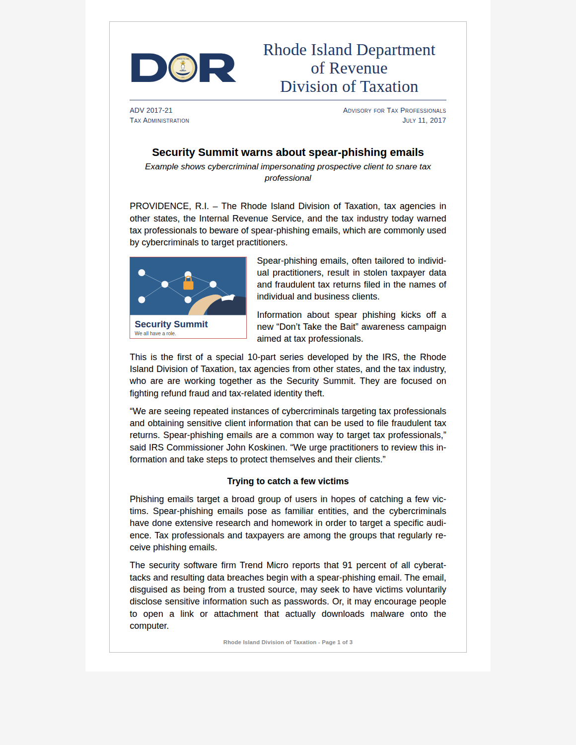RHODE ISLAND 1790 2001 THE OCEAN STATE
Rhode Island Department of Revenue Division of Taxation
ADV 2017-21
Tax Administration
Advisory for Tax Professionals
July 11, 2017
Security Summit warns about spear-phishing emails
Example shows cybercriminal impersonating prospective client to snare tax professional
PROVIDENCE, R.I. – The Rhode Island Division of Taxation, tax agencies in other states, the Internal Revenue Service, and the tax industry today warned tax professionals to beware of spear-phishing emails, which are commonly used by cybercriminals to target practitioners.
Security Summit We all have a role.
Spear-phishing emails, often tailored to individual practitioners, result in stolen taxpayer data and fraudulent tax returns filed in the names of individual and business clients.
Information about spear phishing kicks off a new “Don’t Take the Bait” awareness campaign aimed at tax professionals.
This is the first of a special 10-part series developed by the IRS, the Rhode Island Division of Taxation, tax agencies from other states, and the tax industry, who are are working together as the Security Summit. They are focused on fighting refund fraud and tax-related identity theft.
“We are seeing repeated instances of cybercriminals targeting tax professionals and obtaining sensitive client information that can be used to file fraudulent tax returns. Spear-phishing emails are a common way to target tax professionals,” said IRS Commissioner John Koskinen. “We urge practitioners to review this information and take steps to protect themselves and their clients.”
Trying to catch a few victims
Phishing emails target a broad group of users in hopes of catching a few victims. Spear-phishing emails pose as familiar entities, and the cybercriminals have done extensive research and homework in order to target a specific audience. Tax professionals and taxpayers are among the groups that regularly receive phishing emails.
The security software firm Trend Micro reports that 91 percent of all cyberattacks and resulting data breaches begin with a spear-phishing email. The email, disguised as being from a trusted source, may seek to have victims voluntarily disclose sensitive information such as passwords. Or, it may encourage people to open a link or attachment that actually downloads malware onto the computer.
Rhode Island Division of Taxation - Page 1 of 3